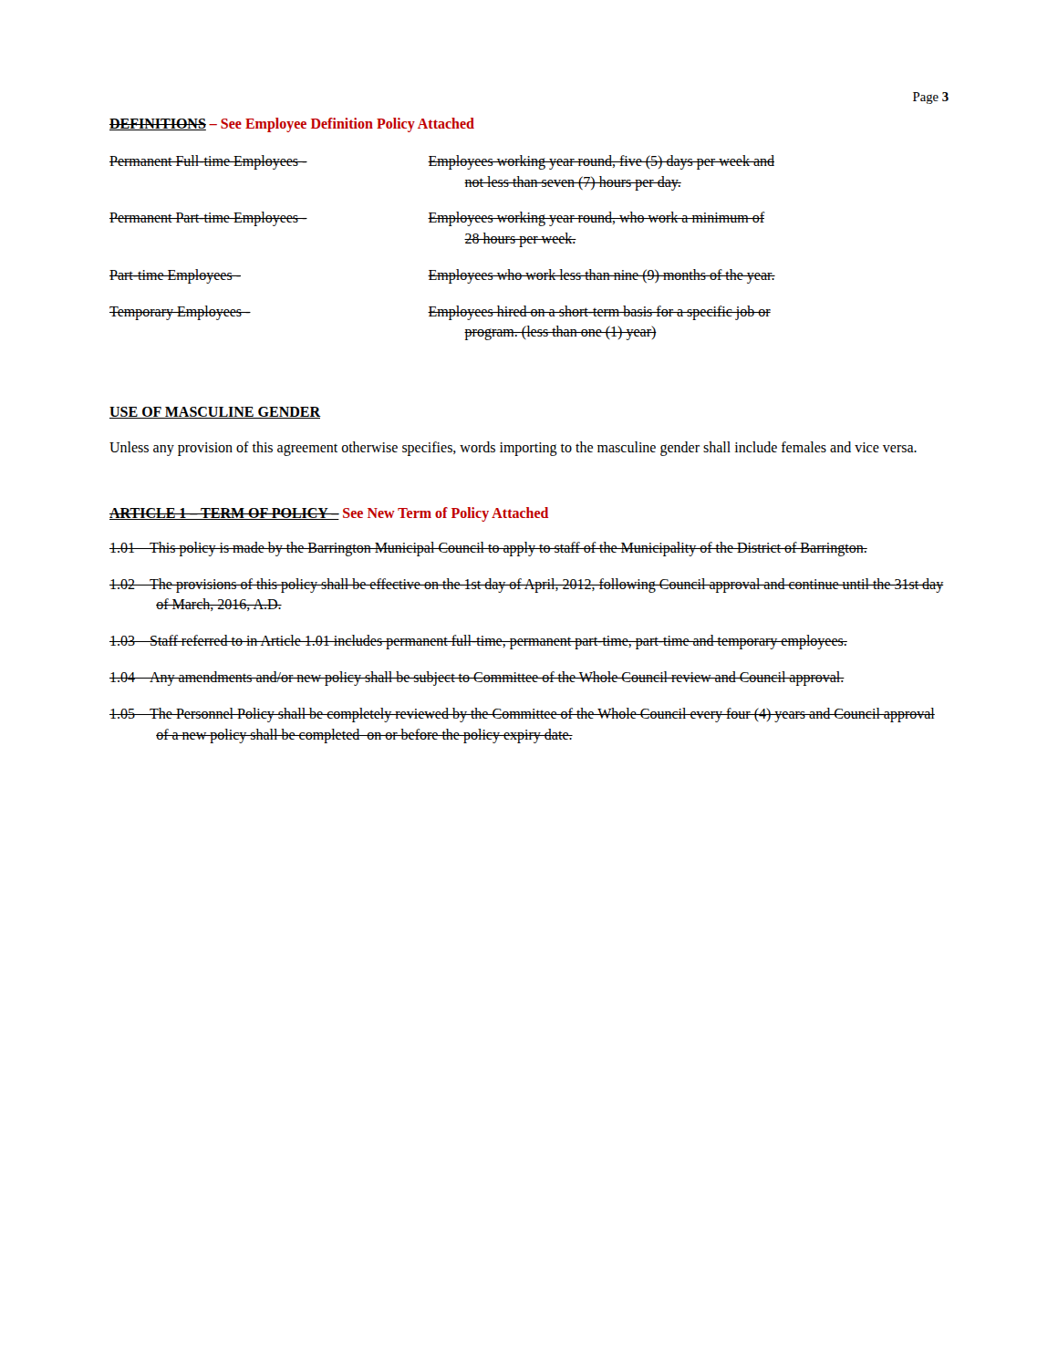Page 3
DEFINITIONS – See Employee Definition Policy Attached
| Permanent Full-time Employees - | Employees working year round, five (5) days per week and not less than seven (7) hours per day. |
| Permanent Part-time Employees - | Employees working year round, who work a minimum of 28 hours per week. |
| Part-time Employees - | Employees who work less than nine (9) months of the year. |
| Temporary Employees - | Employees hired on a short-term basis for a specific job or program. (less than one (1) year) |
USE OF MASCULINE GENDER
Unless any provision of this agreement otherwise specifies, words importing to the masculine gender shall include females and vice versa.
ARTICLE 1 – TERM OF POLICY – See New Term of Policy Attached
1.01 This policy is made by the Barrington Municipal Council to apply to staff of the Municipality of the District of Barrington.
1.02 The provisions of this policy shall be effective on the 1st day of April, 2012, following Council approval and continue until the 31st day of March, 2016, A.D.
1.03 Staff referred to in Article 1.01 includes permanent full-time, permanent part-time, part-time and temporary employees.
1.04 Any amendments and/or new policy shall be subject to Committee of the Whole Council review and Council approval.
1.05 The Personnel Policy shall be completely reviewed by the Committee of the Whole Council every four (4) years and Council approval of a new policy shall be completed on or before the policy expiry date.